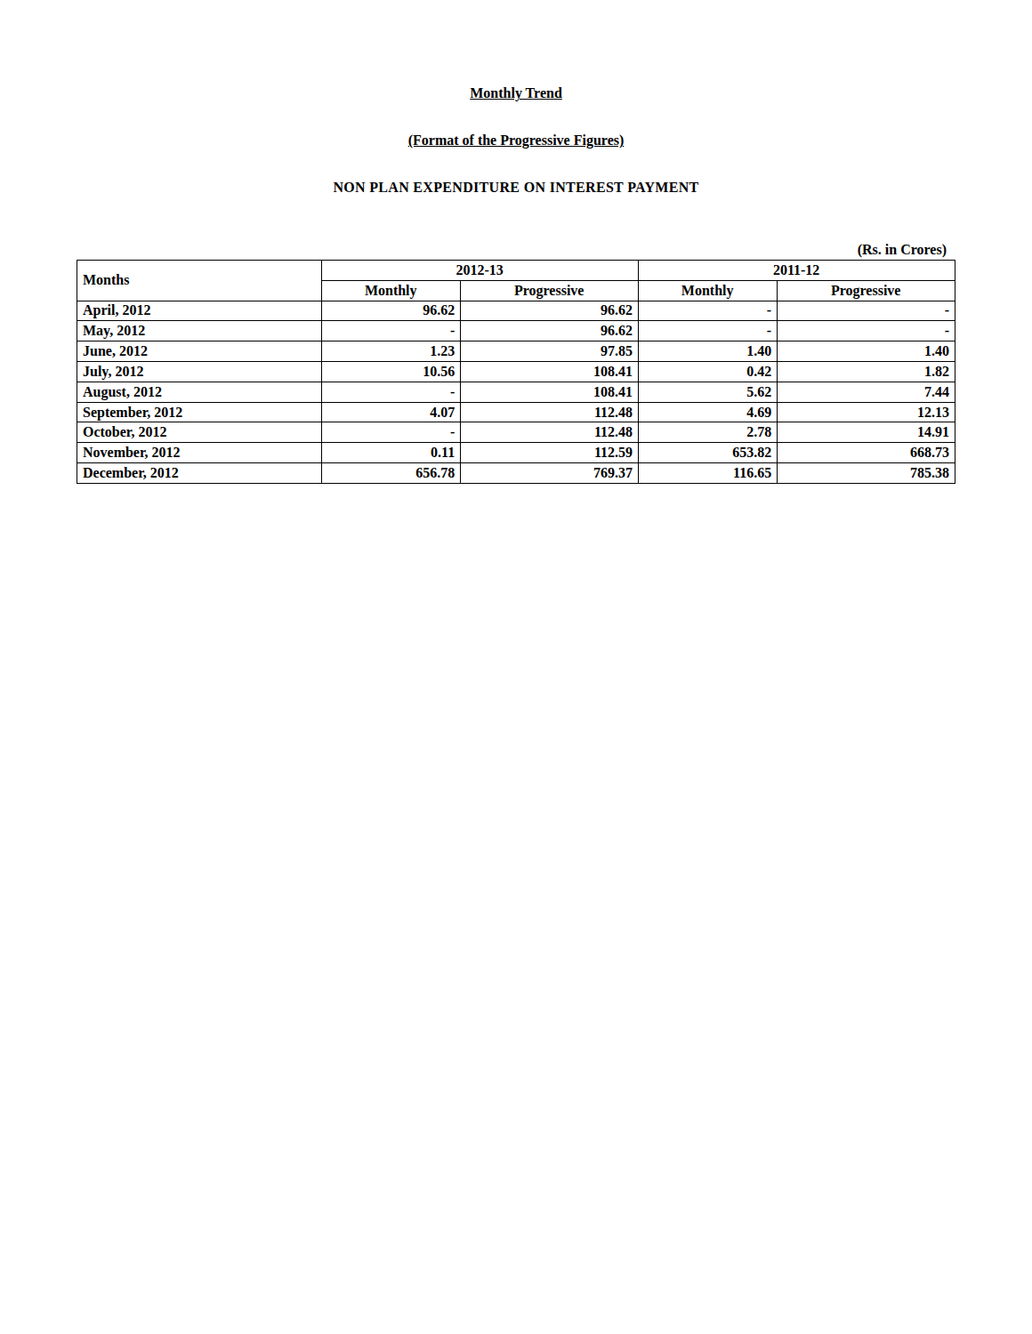Monthly Trend
(Format of the Progressive Figures)
NON PLAN EXPENDITURE ON INTEREST PAYMENT
(Rs. in Crores)
| Months | 2012-13 | 2011-12 |
| --- | --- | --- |
| Monthly | Progressive | Monthly | Progressive |
| April, 2012 | 96.62 | 96.62 | - | - |
| May, 2012 | - | 96.62 | - | - |
| June, 2012 | 1.23 | 97.85 | 1.40 | 1.40 |
| July, 2012 | 10.56 | 108.41 | 0.42 | 1.82 |
| August, 2012 | - | 108.41 | 5.62 | 7.44 |
| September, 2012 | 4.07 | 112.48 | 4.69 | 12.13 |
| October, 2012 | - | 112.48 | 2.78 | 14.91 |
| November, 2012 | 0.11 | 112.59 | 653.82 | 668.73 |
| December, 2012 | 656.78 | 769.37 | 116.65 | 785.38 |